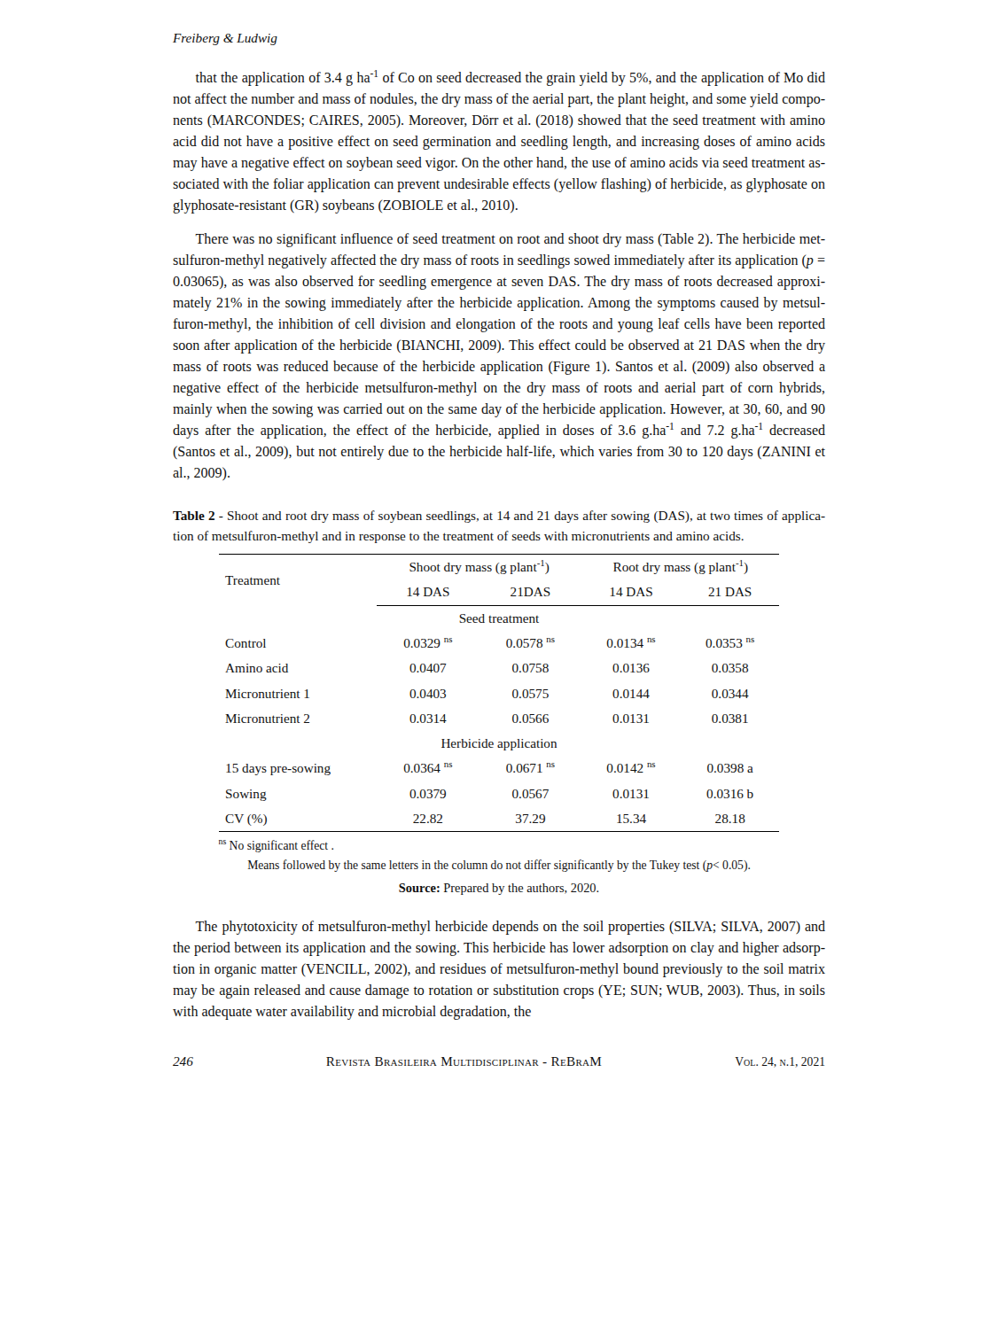Freiberg & Ludwig
that the application of 3.4 g ha-1 of Co on seed decreased the grain yield by 5%, and the application of Mo did not affect the number and mass of nodules, the dry mass of the aerial part, the plant height, and some yield components (MARCONDES; CAIRES, 2005). Moreover, Dörr et al. (2018) showed that the seed treatment with amino acid did not have a positive effect on seed germination and seedling length, and increasing doses of amino acids may have a negative effect on soybean seed vigor. On the other hand, the use of amino acids via seed treatment associated with the foliar application can prevent undesirable effects (yellow flashing) of herbicide, as glyphosate on glyphosate-resistant (GR) soybeans (ZOBIOLE et al., 2010).
There was no significant influence of seed treatment on root and shoot dry mass (Table 2). The herbicide metsulfuron-methyl negatively affected the dry mass of roots in seedlings sowed immediately after its application (p = 0.03065), as was also observed for seedling emergence at seven DAS. The dry mass of roots decreased approximately 21% in the sowing immediately after the herbicide application. Among the symptoms caused by metsulfuron-methyl, the inhibition of cell division and elongation of the roots and young leaf cells have been reported soon after application of the herbicide (BIANCHI, 2009). This effect could be observed at 21 DAS when the dry mass of roots was reduced because of the herbicide application (Figure 1). Santos et al. (2009) also observed a negative effect of the herbicide metsulfuron-methyl on the dry mass of roots and aerial part of corn hybrids, mainly when the sowing was carried out on the same day of the herbicide application. However, at 30, 60, and 90 days after the application, the effect of the herbicide, applied in doses of 3.6 g.ha-1 and 7.2 g.ha-1 decreased (Santos et al., 2009), but not entirely due to the herbicide half-life, which varies from 30 to 120 days (ZANINI et al., 2009).
Table 2 - Shoot and root dry mass of soybean seedlings, at 14 and 21 days after sowing (DAS), at two times of application of metsulfuron-methyl and in response to the treatment of seeds with micronutrients and amino acids.
| Treatment | Shoot dry mass (g plant -1 ) | Root dry mass (g plant -1 ) |
| --- | --- | --- |
| 14 DAS | 21DAS | 14 DAS | 21 DAS |
| Seed treatment |
| Control | 0.0329 ns | 0.0578 ns | 0.0134 ns | 0.0353 ns |
| Amino acid | 0.0407 | 0.0758 | 0.0136 | 0.0358 |
| Micronutrient 1 | 0.0403 | 0.0575 | 0.0144 | 0.0344 |
| Micronutrient 2 | 0.0314 | 0.0566 | 0.0131 | 0.0381 |
| Herbicide application |
| 15 days pre-sowing | 0.0364 ns | 0.0671 ns | 0.0142 ns | 0.0398 a |
| Sowing | 0.0379 | 0.0567 | 0.0131 | 0.0316 b |
| CV (%) | 22.82 | 37.29 | 15.34 | 28.18 |
ns No significant effect .
Means followed by the same letters in the column do not differ significantly by the Tukey test (p< 0.05).
Source: Prepared by the authors, 2020.
The phytotoxicity of metsulfuron-methyl herbicide depends on the soil properties (SILVA; SILVA, 2007) and the period between its application and the sowing. This herbicide has lower adsorption on clay and higher adsorption in organic matter (VENCILL, 2002), and residues of metsulfuron-methyl bound previously to the soil matrix may be again released and cause damage to rotation or substitution crops (YE; SUN; WUB, 2003). Thus, in soils with adequate water availability and microbial degradation, the
246 Revista Brasileira Multidisciplinar - ReBraM Vol. 24, n.1, 2021